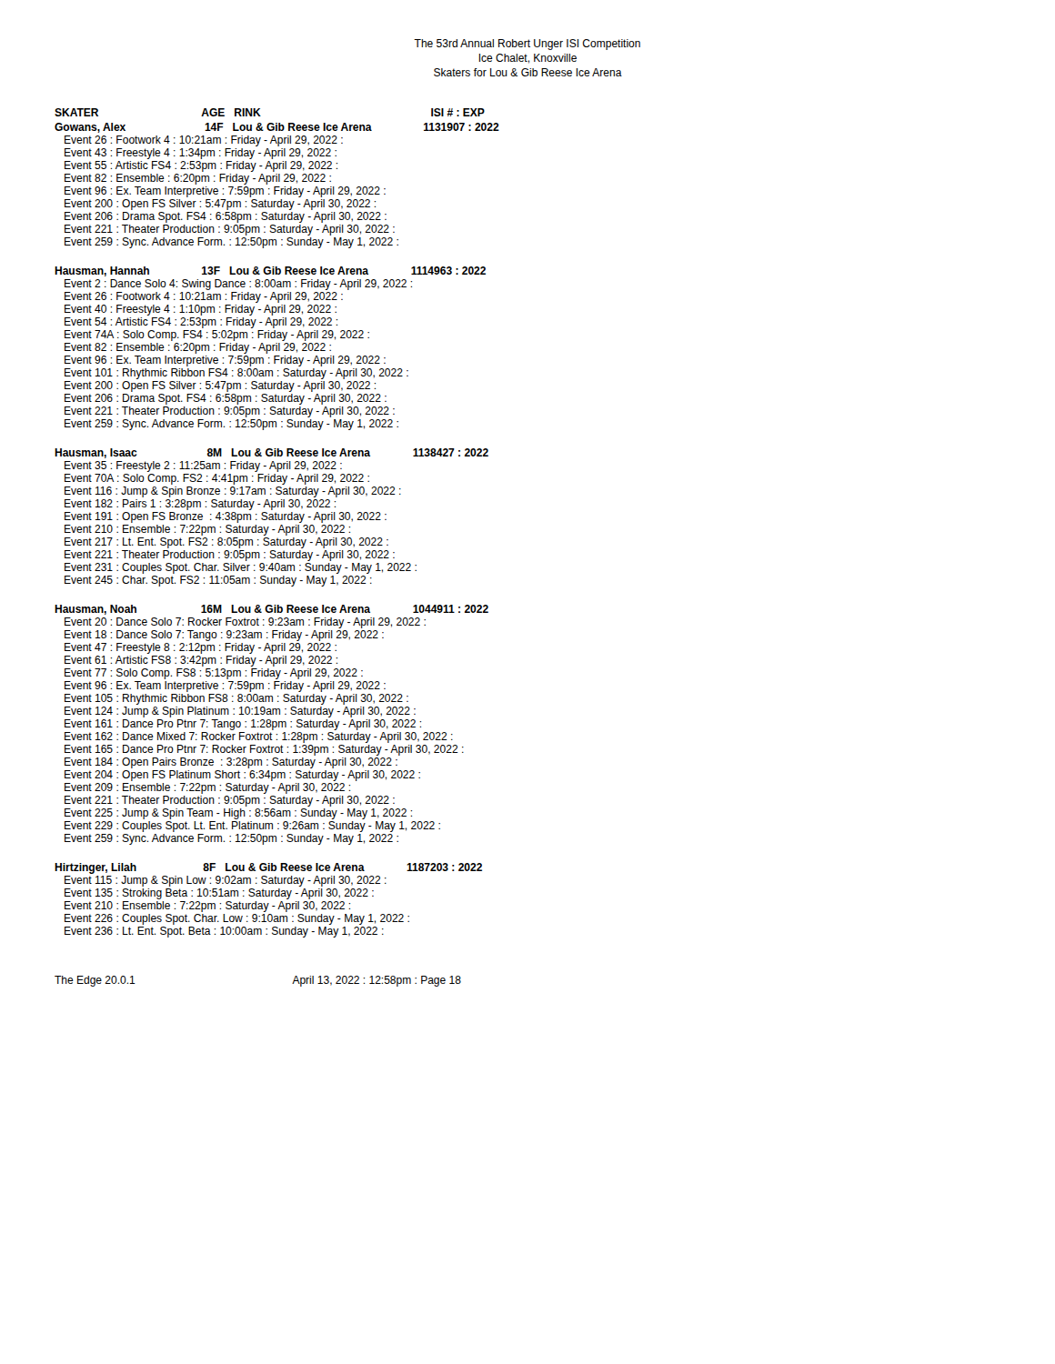The 53rd Annual Robert Unger ISI Competition
Ice Chalet, Knoxville
Skaters for Lou & Gib Reese Ice Arena
SKATER AGE RINK ISI # : EXP
Gowans, Alex 14F Lou & Gib Reese Ice Arena 1131907 : 2022
Event 26 : Footwork 4 : 10:21am : Friday - April 29, 2022 :
Event 43 : Freestyle 4 : 1:34pm : Friday - April 29, 2022 :
Event 55 : Artistic FS4 : 2:53pm : Friday - April 29, 2022 :
Event 82 : Ensemble : 6:20pm : Friday - April 29, 2022 :
Event 96 : Ex. Team Interpretive : 7:59pm : Friday - April 29, 2022 :
Event 200 : Open FS Silver : 5:47pm : Saturday - April 30, 2022 :
Event 206 : Drama Spot. FS4 : 6:58pm : Saturday - April 30, 2022 :
Event 221 : Theater Production : 9:05pm : Saturday - April 30, 2022 :
Event 259 : Sync. Advance Form. : 12:50pm : Sunday - May 1, 2022 :
Hausman, Hannah 13F Lou & Gib Reese Ice Arena 1114963 : 2022
Event 2 : Dance Solo 4: Swing Dance : 8:00am : Friday - April 29, 2022 :
Event 26 : Footwork 4 : 10:21am : Friday - April 29, 2022 :
Event 40 : Freestyle 4 : 1:10pm : Friday - April 29, 2022 :
Event 54 : Artistic FS4 : 2:53pm : Friday - April 29, 2022 :
Event 74A : Solo Comp. FS4 : 5:02pm : Friday - April 29, 2022 :
Event 82 : Ensemble : 6:20pm : Friday - April 29, 2022 :
Event 96 : Ex. Team Interpretive : 7:59pm : Friday - April 29, 2022 :
Event 101 : Rhythmic Ribbon FS4 : 8:00am : Saturday - April 30, 2022 :
Event 200 : Open FS Silver : 5:47pm : Saturday - April 30, 2022 :
Event 206 : Drama Spot. FS4 : 6:58pm : Saturday - April 30, 2022 :
Event 221 : Theater Production : 9:05pm : Saturday - April 30, 2022 :
Event 259 : Sync. Advance Form. : 12:50pm : Sunday - May 1, 2022 :
Hausman, Isaac 8M Lou & Gib Reese Ice Arena 1138427 : 2022
Event 35 : Freestyle 2 : 11:25am : Friday - April 29, 2022 :
Event 70A : Solo Comp. FS2 : 4:41pm : Friday - April 29, 2022 :
Event 116 : Jump & Spin Bronze : 9:17am : Saturday - April 30, 2022 :
Event 182 : Pairs 1 : 3:28pm : Saturday - April 30, 2022 :
Event 191 : Open FS Bronze : 4:38pm : Saturday - April 30, 2022 :
Event 210 : Ensemble : 7:22pm : Saturday - April 30, 2022 :
Event 217 : Lt. Ent. Spot. FS2 : 8:05pm : Saturday - April 30, 2022 :
Event 221 : Theater Production : 9:05pm : Saturday - April 30, 2022 :
Event 231 : Couples Spot. Char. Silver : 9:40am : Sunday - May 1, 2022 :
Event 245 : Char. Spot. FS2 : 11:05am : Sunday - May 1, 2022 :
Hausman, Noah 16M Lou & Gib Reese Ice Arena 1044911 : 2022
Event 20 : Dance Solo 7: Rocker Foxtrot : 9:23am : Friday - April 29, 2022 :
Event 18 : Dance Solo 7: Tango : 9:23am : Friday - April 29, 2022 :
Event 47 : Freestyle 8 : 2:12pm : Friday - April 29, 2022 :
Event 61 : Artistic FS8 : 3:42pm : Friday - April 29, 2022 :
Event 77 : Solo Comp. FS8 : 5:13pm : Friday - April 29, 2022 :
Event 96 : Ex. Team Interpretive : 7:59pm : Friday - April 29, 2022 :
Event 105 : Rhythmic Ribbon FS8 : 8:00am : Saturday - April 30, 2022 :
Event 124 : Jump & Spin Platinum : 10:19am : Saturday - April 30, 2022 :
Event 161 : Dance Pro Ptnr 7: Tango : 1:28pm : Saturday - April 30, 2022 :
Event 162 : Dance Mixed 7: Rocker Foxtrot : 1:28pm : Saturday - April 30, 2022 :
Event 165 : Dance Pro Ptnr 7: Rocker Foxtrot : 1:39pm : Saturday - April 30, 2022 :
Event 184 : Open Pairs Bronze : 3:28pm : Saturday - April 30, 2022 :
Event 204 : Open FS Platinum Short : 6:34pm : Saturday - April 30, 2022 :
Event 209 : Ensemble : 7:22pm : Saturday - April 30, 2022 :
Event 221 : Theater Production : 9:05pm : Saturday - April 30, 2022 :
Event 225 : Jump & Spin Team - High : 8:56am : Sunday - May 1, 2022 :
Event 229 : Couples Spot. Lt. Ent. Platinum : 9:26am : Sunday - May 1, 2022 :
Event 259 : Sync. Advance Form. : 12:50pm : Sunday - May 1, 2022 :
Hirtzinger, Lilah 8F Lou & Gib Reese Ice Arena 1187203 : 2022
Event 115 : Jump & Spin Low : 9:02am : Saturday - April 30, 2022 :
Event 135 : Stroking Beta : 10:51am : Saturday - April 30, 2022 :
Event 210 : Ensemble : 7:22pm : Saturday - April 30, 2022 :
Event 226 : Couples Spot. Char. Low : 9:10am : Sunday - May 1, 2022 :
Event 236 : Lt. Ent. Spot. Beta : 10:00am : Sunday - May 1, 2022 :
The Edge 20.0.1 April 13, 2022 : 12:58pm : Page 18